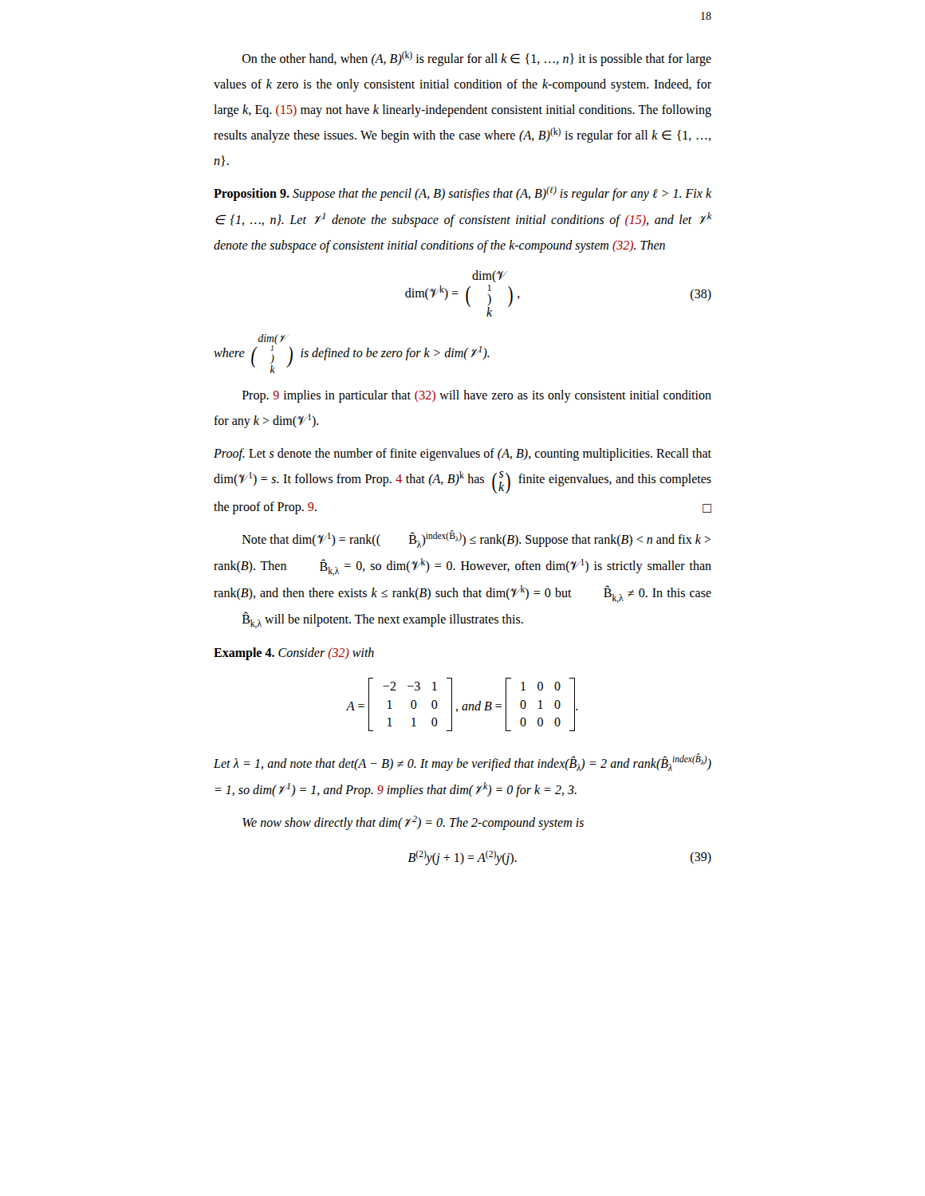18
On the other hand, when (A, B)(k) is regular for all k ∈ {1, …, n} it is possible that for large values of k zero is the only consistent initial condition of the k-compound system. Indeed, for large k, Eq. (15) may not have k linearly-independent consistent initial conditions. The following results analyze these issues. We begin with the case where (A, B)(k) is regular for all k ∈ {1, …, n}.
Proposition 9. Suppose that the pencil (A, B) satisfies that (A, B)(ℓ) is regular for any ℓ > 1. Fix k ∈ {1, …, n}. Let 𝒱1 denote the subspace of consistent initial conditions of (15), and let 𝒱k denote the subspace of consistent initial conditions of the k-compound system (32). Then
dim(𝒱k) = (dim(𝒱1) k), (38)
where (dim(𝒱1) k) is defined to be zero for k > dim(𝒱1).
Prop. 9 implies in particular that (32) will have zero as its only consistent initial condition for any k > dim(𝒱1).
Proof. Let s denote the number of finite eigenvalues of (A, B), counting multiplicities. Recall that dim(𝒱1) = s. It follows from Prop. 4 that (A, B) k has (sk) finite eigenvalues, and this completes the proof of Prop. 9. □
Note that dim(𝒱1) = rank((B̂λ)index(B̂λ)) ≤ rank(B). Suppose that rank(B) < n and fix k > rank(B). Then B̂k,λ = 0, so dim(𝒱k) = 0. However, often dim(𝒱1) is strictly smaller than rank(B), and then there exists k ≤ rank(B) such that dim(𝒱k) = 0 but B̂k,λ ≠ 0. In this case B̂k,λ will be nilpotent. The next example illustrates this.
Example 4. Consider (32) with
A =
| −2 | −3 | 1 |
| 1 | 0 | 0 |
| 1 | 1 | 0 |
, and B =
| 1 | 0 | 0 |
| 0 | 1 | 0 |
| 0 | 0 | 0 |
.
Let λ = 1, and note that det(A − B) ≠ 0. It may be verified that index(B̂λ) = 2 and rank(B̂λindex(B̂λ)) = 1, so dim(𝒱1) = 1, and Prop. 9 implies that dim(𝒱k) = 0 for k = 2, 3.
We now show directly that dim(𝒱2) = 0. The 2-compound system is
B(2) y(j + 1) = A(2) y(j). (39)